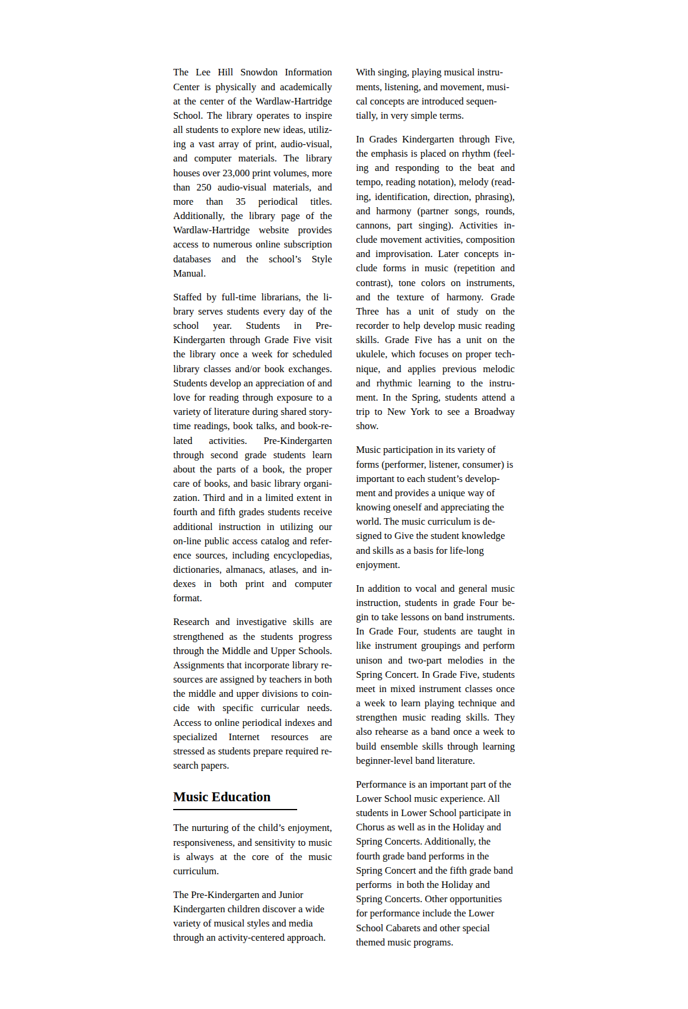The Lee Hill Snowdon Information Center is physically and academically at the center of the Wardlaw-Hartridge School. The library operates to inspire all students to explore new ideas, utilizing a vast array of print, audio-visual, and computer materials. The library houses over 23,000 print volumes, more than 250 audio-visual materials, and more than 35 periodical titles. Additionally, the library page of the Wardlaw-Hartridge website provides access to numerous online subscription databases and the school’s Style Manual.
Staffed by full-time librarians, the library serves students every day of the school year. Students in Pre-Kindergarten through Grade Five visit the library once a week for scheduled library classes and/or book exchanges. Students develop an appreciation of and love for reading through exposure to a variety of literature during shared story-time readings, book talks, and book-related activities. Pre-Kindergarten through second grade students learn about the parts of a book, the proper care of books, and basic library organization. Third and in a limited extent in fourth and fifth grades students receive additional instruction in utilizing our on-line public access catalog and reference sources, including encyclopedias, dictionaries, almanacs, atlases, and indexes in both print and computer format.
Research and investigative skills are strengthened as the students progress through the Middle and Upper Schools. Assignments that incorporate library resources are assigned by teachers in both the middle and upper divisions to coincide with specific curricular needs. Access to online periodical indexes and specialized Internet resources are stressed as students prepare required research papers.
Music Education
The nurturing of the child’s enjoyment, responsiveness, and sensitivity to music is always at the core of the music curriculum.
The Pre-Kindergarten and Junior Kindergarten children discover a wide variety of musical styles and media through an activity-centered approach. With singing, playing musical instruments, listening, and movement, musical concepts are introduced sequentially, in very simple terms.
In Grades Kindergarten through Five, the emphasis is placed on rhythm (feeling and responding to the beat and tempo, reading notation), melody (reading, identification, direction, phrasing), and harmony (partner songs, rounds, cannons, part singing). Activities include movement activities, composition and improvisation. Later concepts include forms in music (repetition and contrast), tone colors on instruments, and the texture of harmony. Grade Three has a unit of study on the recorder to help develop music reading skills. Grade Five has a unit on the ukulele, which focuses on proper technique, and applies previous melodic and rhythmic learning to the instrument. In the Spring, students attend a trip to New York to see a Broadway show.
Music participation in its variety of forms (performer, listener, consumer) is important to each student’s development and provides a unique way of knowing oneself and appreciating the world. The music curriculum is designed to Give the student knowledge and skills as a basis for life-long enjoyment.
In addition to vocal and general music instruction, students in grade Four begin to take lessons on band instruments. In Grade Four, students are taught in like instrument groupings and perform unison and two-part melodies in the Spring Concert. In Grade Five, students meet in mixed instrument classes once a week to learn playing technique and strengthen music reading skills. They also rehearse as a band once a week to build ensemble skills through learning beginner-level band literature.
Performance is an important part of the Lower School music experience. All students in Lower School participate in Chorus as well as in the Holiday and Spring Concerts. Additionally, the fourth grade band performs in the Spring Concert and the fifth grade band performs in both the Holiday and Spring Concerts. Other opportunities for performance include the Lower School Cabarets and other special themed music programs.